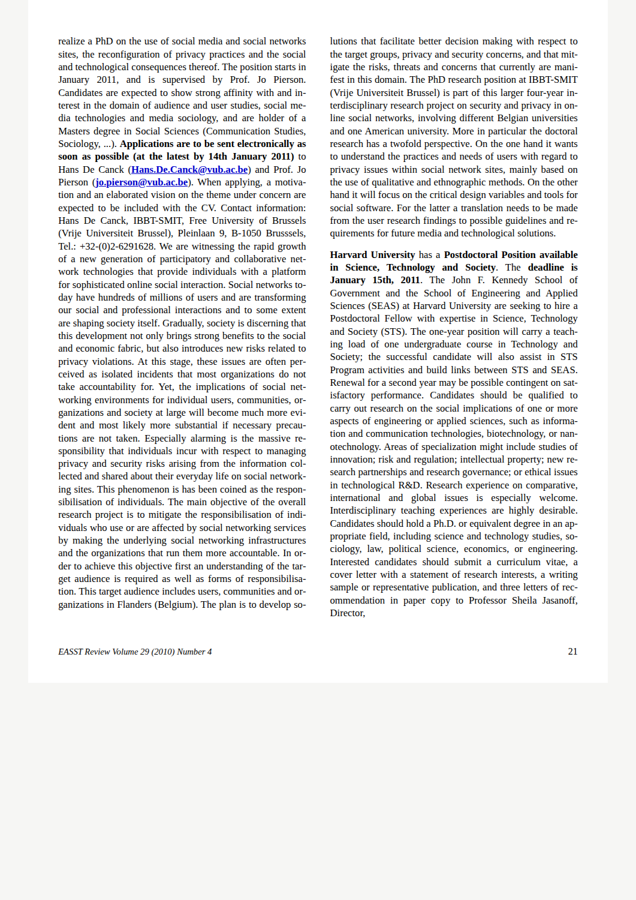realize a PhD on the use of social media and social networks sites, the reconfiguration of privacy practices and the social and technological consequences thereof. The position starts in January 2011, and is supervised by Prof. Jo Pierson. Candidates are expected to show strong affinity with and interest in the domain of audience and user studies, social media technologies and media sociology, and are holder of a Masters degree in Social Sciences (Communication Studies, Sociology, ...). Applications are to be sent electronically as soon as possible (at the latest by 14th January 2011) to Hans De Canck (Hans.De.Canck@vub.ac.be) and Prof. Jo Pierson (jo.pierson@vub.ac.be). When applying, a motivation and an elaborated vision on the theme under concern are expected to be included with the CV. Contact information: Hans De Canck, IBBT-SMIT, Free University of Brussels (Vrije Universiteit Brussel), Pleinlaan 9, B-1050 Brusssels, Tel.: +32-(0)2-6291628. We are witnessing the rapid growth of a new generation of participatory and collaborative network technologies that provide individuals with a platform for sophisticated online social interaction. Social networks today have hundreds of millions of users and are transforming our social and professional interactions and to some extent are shaping society itself. Gradually, society is discerning that this development not only brings strong benefits to the social and economic fabric, but also introduces new risks related to privacy violations. At this stage, these issues are often perceived as isolated incidents that most organizations do not take accountability for. Yet, the implications of social networking environments for individual users, communities, organizations and society at large will become much more evident and most likely more substantial if necessary precautions are not taken. Especially alarming is the massive responsibility that individuals incur with respect to managing privacy and security risks arising from the information collected and shared about their everyday life on social networking sites. This phenomenon is has been coined as the responsibilisation of individuals. The main objective of the overall research project is to mitigate the responsibilisation of individuals who use or are affected by social networking services by making the underlying social networking infrastructures and the organizations that run them more accountable. In order to achieve this objective first an understanding of the target audience is required as well as forms of responsibilisation. This target audience includes users, communities and organizations in Flanders (Belgium). The plan is to develop solutions that facilitate better decision making with respect to the target groups, privacy and security concerns, and that mitigate the risks, threats and concerns that currently are manifest in this domain. The PhD research position at IBBT-SMIT (Vrije Universiteit Brussel) is part of this larger four-year interdisciplinary research project on security and privacy in online social networks, involving different Belgian universities and one American university. More in particular the doctoral research has a twofold perspective. On the one hand it wants to understand the practices and needs of users with regard to privacy issues within social network sites, mainly based on the use of qualitative and ethnographic methods. On the other hand it will focus on the critical design variables and tools for social software. For the latter a translation needs to be made from the user research findings to possible guidelines and requirements for future media and technological solutions.
Harvard University has a Postdoctoral Position available in Science, Technology and Society. The deadline is January 15th, 2011. The John F. Kennedy School of Government and the School of Engineering and Applied Sciences (SEAS) at Harvard University are seeking to hire a Postdoctoral Fellow with expertise in Science, Technology and Society (STS). The one-year position will carry a teaching load of one undergraduate course in Technology and Society; the successful candidate will also assist in STS Program activities and build links between STS and SEAS. Renewal for a second year may be possible contingent on satisfactory performance. Candidates should be qualified to carry out research on the social implications of one or more aspects of engineering or applied sciences, such as information and communication technologies, biotechnology, or nanotechnology. Areas of specialization might include studies of innovation; risk and regulation; intellectual property; new research partnerships and research governance; or ethical issues in technological R&D. Research experience on comparative, international and global issues is especially welcome. Interdisciplinary teaching experiences are highly desirable. Candidates should hold a Ph.D. or equivalent degree in an appropriate field, including science and technology studies, sociology, law, political science, economics, or engineering. Interested candidates should submit a curriculum vitae, a cover letter with a statement of research interests, a writing sample or representative publication, and three letters of recommendation in paper copy to Professor Sheila Jasanoff, Director,
EASST Review Volume 29 (2010) Number 4 21